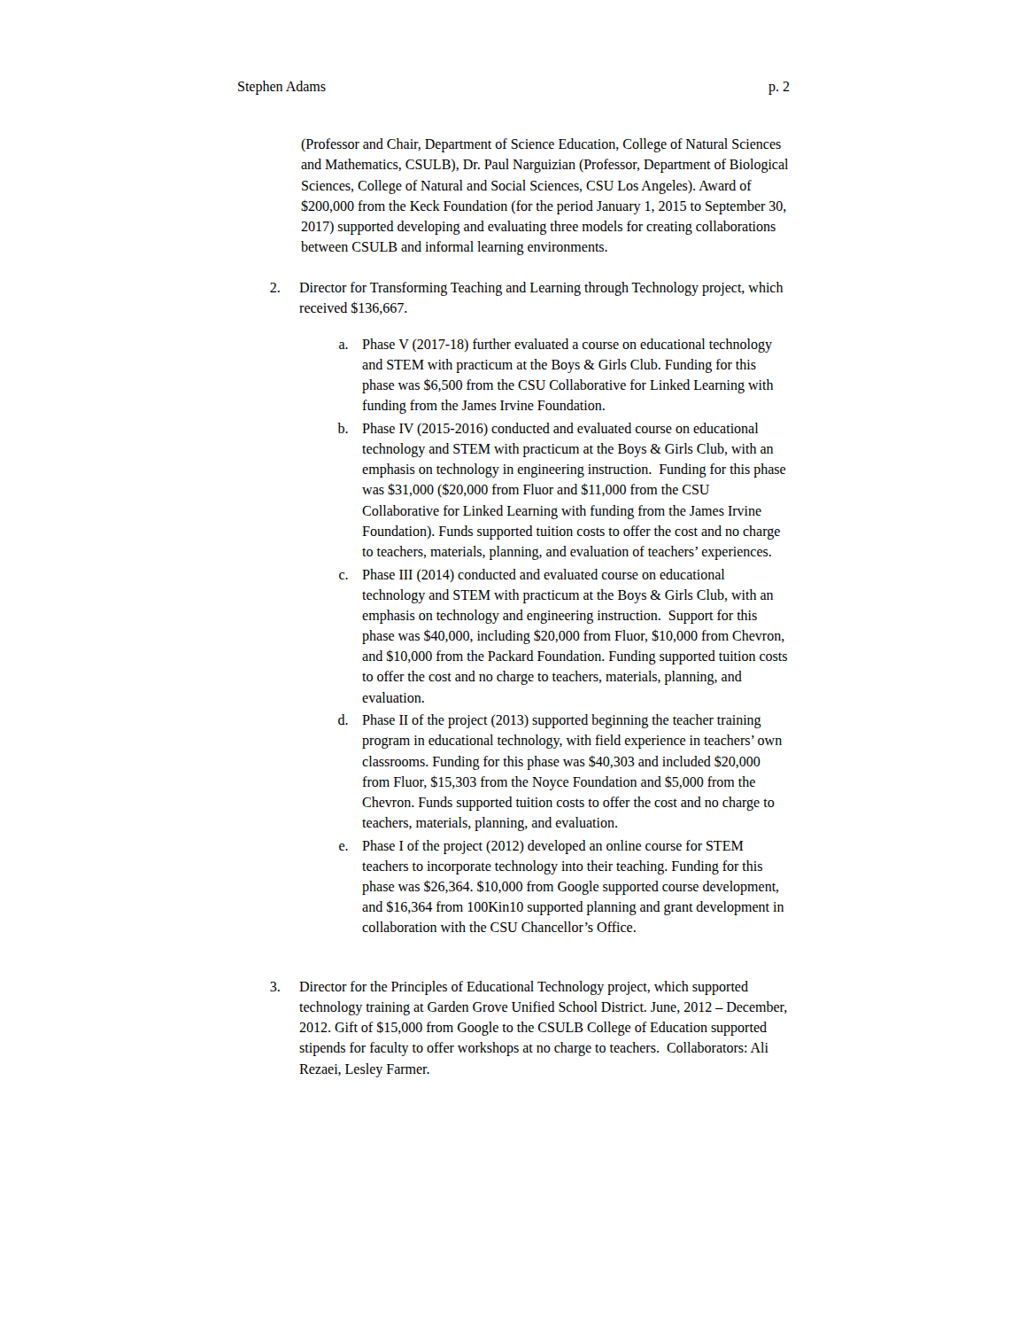Stephen Adams p. 2
(Professor and Chair, Department of Science Education, College of Natural Sciences and Mathematics, CSULB), Dr. Paul Narguizian (Professor, Department of Biological Sciences, College of Natural and Social Sciences, CSU Los Angeles). Award of $200,000 from the Keck Foundation (for the period January 1, 2015 to September 30, 2017) supported developing and evaluating three models for creating collaborations between CSULB and informal learning environments.
Director for Transforming Teaching and Learning through Technology project, which received $136,667.
Phase V (2017-18) further evaluated a course on educational technology and STEM with practicum at the Boys & Girls Club. Funding for this phase was $6,500 from the CSU Collaborative for Linked Learning with funding from the James Irvine Foundation.
Phase IV (2015-2016) conducted and evaluated course on educational technology and STEM with practicum at the Boys & Girls Club, with an emphasis on technology in engineering instruction. Funding for this phase was $31,000 ($20,000 from Fluor and $11,000 from the CSU Collaborative for Linked Learning with funding from the James Irvine Foundation). Funds supported tuition costs to offer the cost and no charge to teachers, materials, planning, and evaluation of teachers’ experiences.
Phase III (2014) conducted and evaluated course on educational technology and STEM with practicum at the Boys & Girls Club, with an emphasis on technology and engineering instruction. Support for this phase was $40,000, including $20,000 from Fluor, $10,000 from Chevron, and $10,000 from the Packard Foundation. Funding supported tuition costs to offer the cost and no charge to teachers, materials, planning, and evaluation.
Phase II of the project (2013) supported beginning the teacher training program in educational technology, with field experience in teachers’ own classrooms. Funding for this phase was $40,303 and included $20,000 from Fluor, $15,303 from the Noyce Foundation and $5,000 from the Chevron. Funds supported tuition costs to offer the cost and no charge to teachers, materials, planning, and evaluation.
Phase I of the project (2012) developed an online course for STEM teachers to incorporate technology into their teaching. Funding for this phase was $26,364. $10,000 from Google supported course development, and $16,364 from 100Kin10 supported planning and grant development in collaboration with the CSU Chancellor’s Office.
Director for the Principles of Educational Technology project, which supported technology training at Garden Grove Unified School District. June, 2012 – December, 2012. Gift of $15,000 from Google to the CSULB College of Education supported stipends for faculty to offer workshops at no charge to teachers. Collaborators: Ali Rezaei, Lesley Farmer.